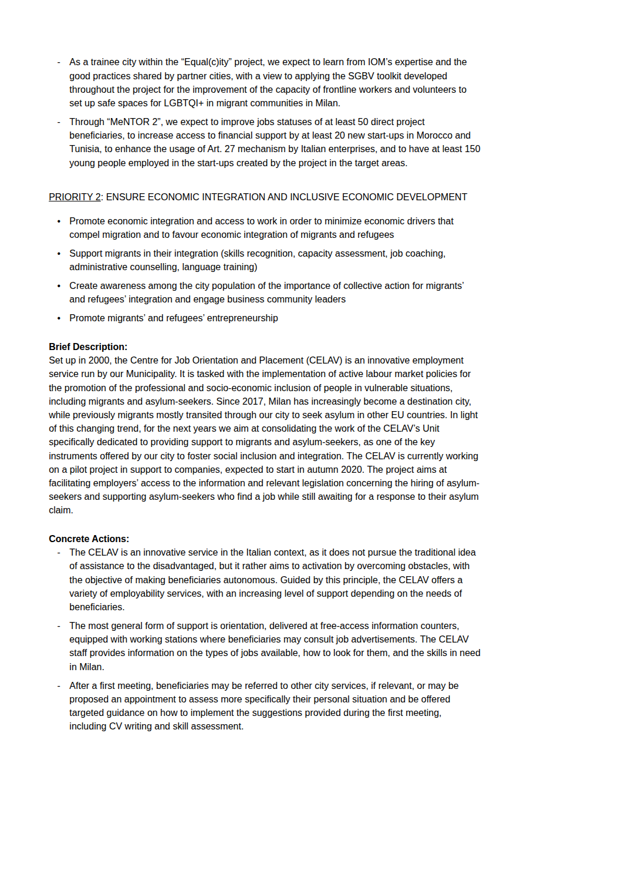As a trainee city within the “Equal(c)ity” project, we expect to learn from IOM’s expertise and the good practices shared by partner cities, with a view to applying the SGBV toolkit developed throughout the project for the improvement of the capacity of frontline workers and volunteers to set up safe spaces for LGBTQI+ in migrant communities in Milan.
Through “MeNTOR 2”, we expect to improve jobs statuses of at least 50 direct project beneficiaries, to increase access to financial support by at least 20 new start-ups in Morocco and Tunisia, to enhance the usage of Art. 27 mechanism by Italian enterprises, and to have at least 150 young people employed in the start-ups created by the project in the target areas.
Priority 2: Ensure Economic Integration and Inclusive Economic Development
Promote economic integration and access to work in order to minimize economic drivers that compel migration and to favour economic integration of migrants and refugees
Support migrants in their integration (skills recognition, capacity assessment, job coaching, administrative counselling, language training)
Create awareness among the city population of the importance of collective action for migrants’ and refugees’ integration and engage business community leaders
Promote migrants’ and refugees’ entrepreneurship
Brief Description:
Set up in 2000, the Centre for Job Orientation and Placement (CELAV) is an innovative employment service run by our Municipality. It is tasked with the implementation of active labour market policies for the promotion of the professional and socio-economic inclusion of people in vulnerable situations, including migrants and asylum-seekers. Since 2017, Milan has increasingly become a destination city, while previously migrants mostly transited through our city to seek asylum in other EU countries. In light of this changing trend, for the next years we aim at consolidating the work of the CELAV’s Unit specifically dedicated to providing support to migrants and asylum-seekers, as one of the key instruments offered by our city to foster social inclusion and integration. The CELAV is currently working on a pilot project in support to companies, expected to start in autumn 2020. The project aims at facilitating employers’ access to the information and relevant legislation concerning the hiring of asylum-seekers and supporting asylum-seekers who find a job while still awaiting for a response to their asylum claim.
Concrete Actions:
The CELAV is an innovative service in the Italian context, as it does not pursue the traditional idea of assistance to the disadvantaged, but it rather aims to activation by overcoming obstacles, with the objective of making beneficiaries autonomous. Guided by this principle, the CELAV offers a variety of employability services, with an increasing level of support depending on the needs of beneficiaries.
The most general form of support is orientation, delivered at free-access information counters, equipped with working stations where beneficiaries may consult job advertisements. The CELAV staff provides information on the types of jobs available, how to look for them, and the skills in need in Milan.
After a first meeting, beneficiaries may be referred to other city services, if relevant, or may be proposed an appointment to assess more specifically their personal situation and be offered targeted guidance on how to implement the suggestions provided during the first meeting, including CV writing and skill assessment.